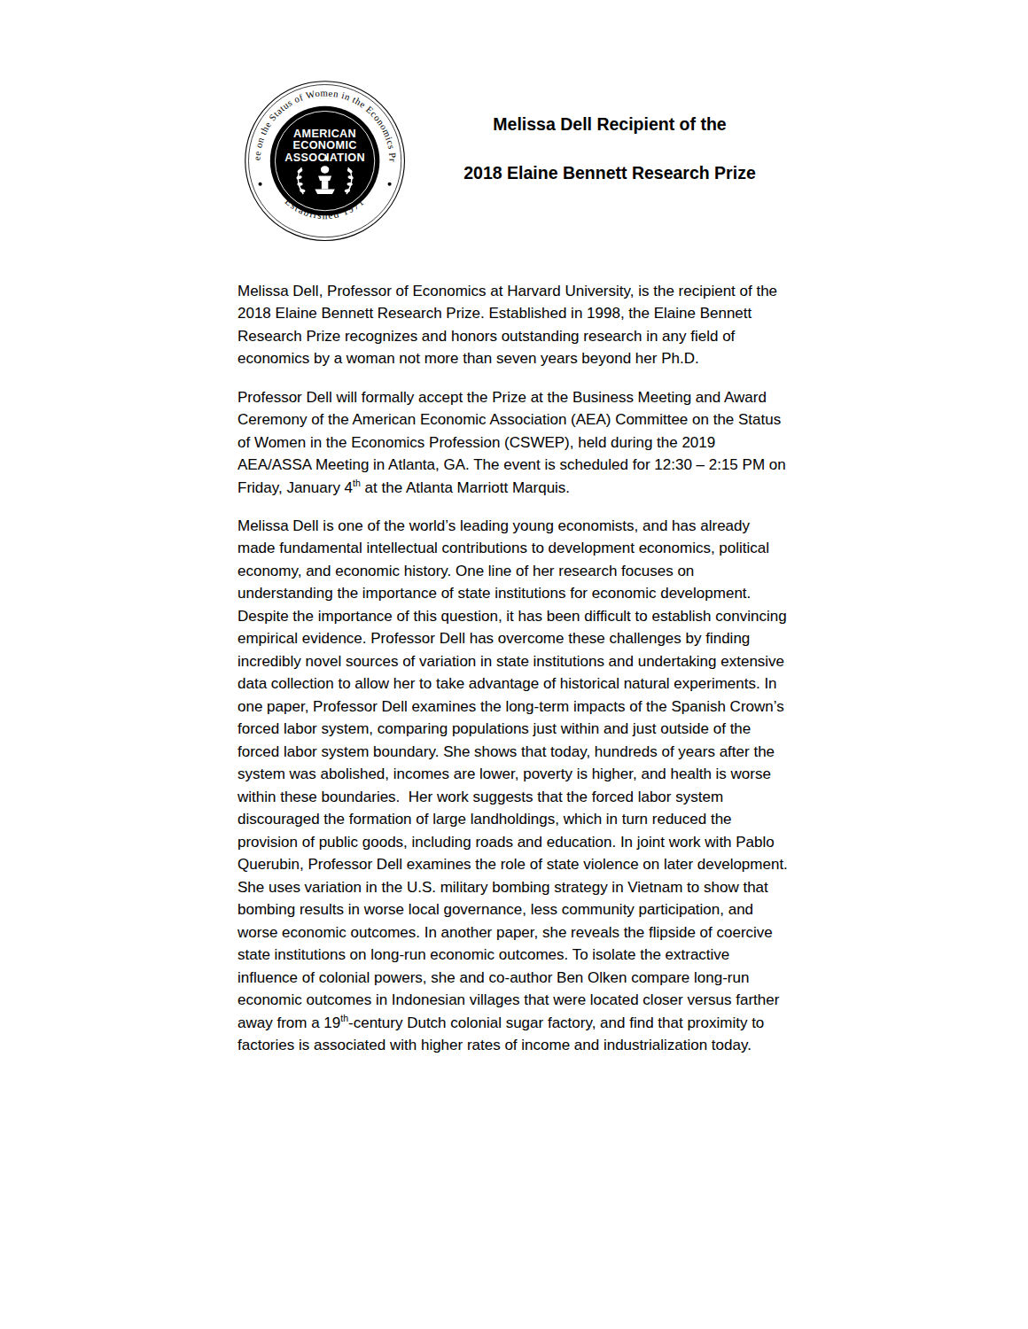Committee on the Status of Women in the Economics Profession Established 1971 AMERICAN ECONOMIC ASSOCIATION
Melissa Dell Recipient of the
2018 Elaine Bennett Research Prize
Melissa Dell, Professor of Economics at Harvard University, is the recipient of the 2018 Elaine Bennett Research Prize. Established in 1998, the Elaine Bennett Research Prize recognizes and honors outstanding research in any field of economics by a woman not more than seven years beyond her Ph.D.
Professor Dell will formally accept the Prize at the Business Meeting and Award Ceremony of the American Economic Association (AEA) Committee on the Status of Women in the Economics Profession (CSWEP), held during the 2019 AEA/ASSA Meeting in Atlanta, GA. The event is scheduled for 12:30 – 2:15 PM on Friday, January 4th at the Atlanta Marriott Marquis.
Melissa Dell is one of the world’s leading young economists, and has already made fundamental intellectual contributions to development economics, political economy, and economic history. One line of her research focuses on understanding the importance of state institutions for economic development. Despite the importance of this question, it has been difficult to establish convincing empirical evidence. Professor Dell has overcome these challenges by finding incredibly novel sources of variation in state institutions and undertaking extensive data collection to allow her to take advantage of historical natural experiments. In one paper, Professor Dell examines the long-term impacts of the Spanish Crown’s forced labor system, comparing populations just within and just outside of the forced labor system boundary. She shows that today, hundreds of years after the system was abolished, incomes are lower, poverty is higher, and health is worse within these boundaries. Her work suggests that the forced labor system discouraged the formation of large landholdings, which in turn reduced the provision of public goods, including roads and education. In joint work with Pablo Querubin, Professor Dell examines the role of state violence on later development. She uses variation in the U.S. military bombing strategy in Vietnam to show that bombing results in worse local governance, less community participation, and worse economic outcomes. In another paper, she reveals the flipside of coercive state institutions on long-run economic outcomes. To isolate the extractive influence of colonial powers, she and co-author Ben Olken compare long-run economic outcomes in Indonesian villages that were located closer versus farther away from a 19th-century Dutch colonial sugar factory, and find that proximity to factories is associated with higher rates of income and industrialization today.